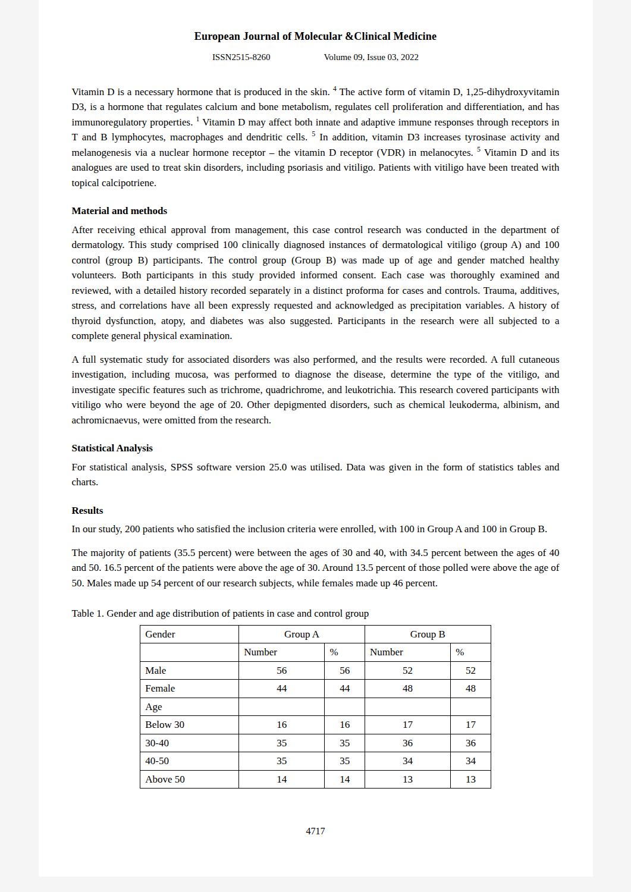European Journal of Molecular &Clinical Medicine
ISSN2515-8260 Volume 09, Issue 03, 2022
Vitamin D is a necessary hormone that is produced in the skin. 4 The active form of vitamin D, 1,25-dihydroxyvitamin D3, is a hormone that regulates calcium and bone metabolism, regulates cell proliferation and differentiation, and has immunoregulatory properties. 1 Vitamin D may affect both innate and adaptive immune responses through receptors in T and B lymphocytes, macrophages and dendritic cells. 5 In addition, vitamin D3 increases tyrosinase activity and melanogenesis via a nuclear hormone receptor – the vitamin D receptor (VDR) in melanocytes. 5 Vitamin D and its analogues are used to treat skin disorders, including psoriasis and vitiligo. Patients with vitiligo have been treated with topical calcipotriene.
Material and methods
After receiving ethical approval from management, this case control research was conducted in the department of dermatology. This study comprised 100 clinically diagnosed instances of dermatological vitiligo (group A) and 100 control (group B) participants. The control group (Group B) was made up of age and gender matched healthy volunteers. Both participants in this study provided informed consent. Each case was thoroughly examined and reviewed, with a detailed history recorded separately in a distinct proforma for cases and controls. Trauma, additives, stress, and correlations have all been expressly requested and acknowledged as precipitation variables. A history of thyroid dysfunction, atopy, and diabetes was also suggested. Participants in the research were all subjected to a complete general physical examination.
A full systematic study for associated disorders was also performed, and the results were recorded. A full cutaneous investigation, including mucosa, was performed to diagnose the disease, determine the type of the vitiligo, and investigate specific features such as trichrome, quadrichrome, and leukotrichia. This research covered participants with vitiligo who were beyond the age of 20. Other depigmented disorders, such as chemical leukoderma, albinism, and achromicnaevus, were omitted from the research.
Statistical Analysis
For statistical analysis, SPSS software version 25.0 was utilised. Data was given in the form of statistics tables and charts.
Results
In our study, 200 patients who satisfied the inclusion criteria were enrolled, with 100 in Group A and 100 in Group B.
The majority of patients (35.5 percent) were between the ages of 30 and 40, with 34.5 percent between the ages of 40 and 50. 16.5 percent of the patients were above the age of 30. Around 13.5 percent of those polled were above the age of 50. Males made up 54 percent of our research subjects, while females made up 46 percent.
Table 1. Gender and age distribution of patients in case and control group
| Gender | Group A | Group B |
| --- | --- | --- |
| | Number | % | Number | % |
| Male | 56 | 56 | 52 | 52 |
| Female | 44 | 44 | 48 | 48 |
| Age | | | | |
| Below 30 | 16 | 16 | 17 | 17 |
| 30-40 | 35 | 35 | 36 | 36 |
| 40-50 | 35 | 35 | 34 | 34 |
| Above 50 | 14 | 14 | 13 | 13 |
4717